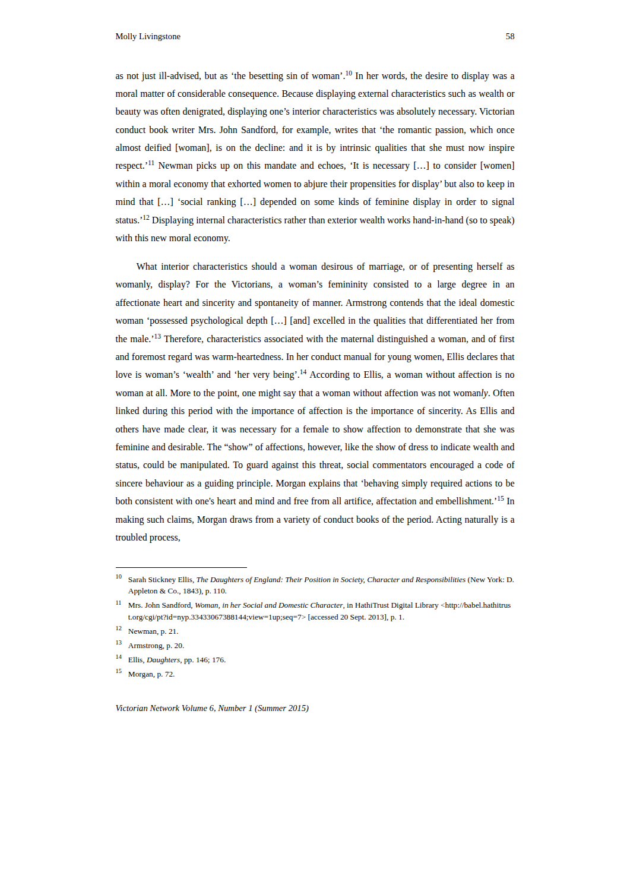Molly Livingstone 58
as not just ill-advised, but as ‘the besetting sin of woman’.10 In her words, the desire to display was a moral matter of considerable consequence. Because displaying external characteristics such as wealth or beauty was often denigrated, displaying one’s interior characteristics was absolutely necessary. Victorian conduct book writer Mrs. John Sandford, for example, writes that ‘the romantic passion, which once almost deified [woman], is on the decline: and it is by intrinsic qualities that she must now inspire respect.’11 Newman picks up on this mandate and echoes, ‘It is necessary […] to consider [women] within a moral economy that exhorted women to abjure their propensities for display’ but also to keep in mind that […] ‘social ranking […] depended on some kinds of feminine display in order to signal status.’12 Displaying internal characteristics rather than exterior wealth works hand-in-hand (so to speak) with this new moral economy.
What interior characteristics should a woman desirous of marriage, or of presenting herself as womanly, display? For the Victorians, a woman’s femininity consisted to a large degree in an affectionate heart and sincerity and spontaneity of manner. Armstrong contends that the ideal domestic woman ‘possessed psychological depth […] [and] excelled in the qualities that differentiated her from the male.’13 Therefore, characteristics associated with the maternal distinguished a woman, and of first and foremost regard was warm-heartedness. In her conduct manual for young women, Ellis declares that love is woman’s ‘wealth’ and ‘her very being’.14 According to Ellis, a woman without affection is no woman at all. More to the point, one might say that a woman without affection was not womanly. Often linked during this period with the importance of affection is the importance of sincerity. As Ellis and others have made clear, it was necessary for a female to show affection to demonstrate that she was feminine and desirable. The “show” of affections, however, like the show of dress to indicate wealth and status, could be manipulated. To guard against this threat, social commentators encouraged a code of sincere behaviour as a guiding principle. Morgan explains that ‘behaving simply required actions to be both consistent with one's heart and mind and free from all artifice, affectation and embellishment.’15 In making such claims, Morgan draws from a variety of conduct books of the period. Acting naturally is a troubled process,
10 Sarah Stickney Ellis, The Daughters of England: Their Position in Society, Character and Responsibilities (New York: D. Appleton & Co., 1843), p. 110.
11 Mrs. John Sandford, Woman, in her Social and Domestic Character, in HathiTrust Digital Library <http://babel.hathitrust.org/cgi/pt?id=nyp.33433067388144;view=1up;seq=7> [accessed 20 Sept. 2013], p. 1.
12 Newman, p. 21.
13 Armstrong, p. 20.
14 Ellis, Daughters, pp. 146; 176.
15 Morgan, p. 72.
Victorian Network Volume 6, Number 1 (Summer 2015)